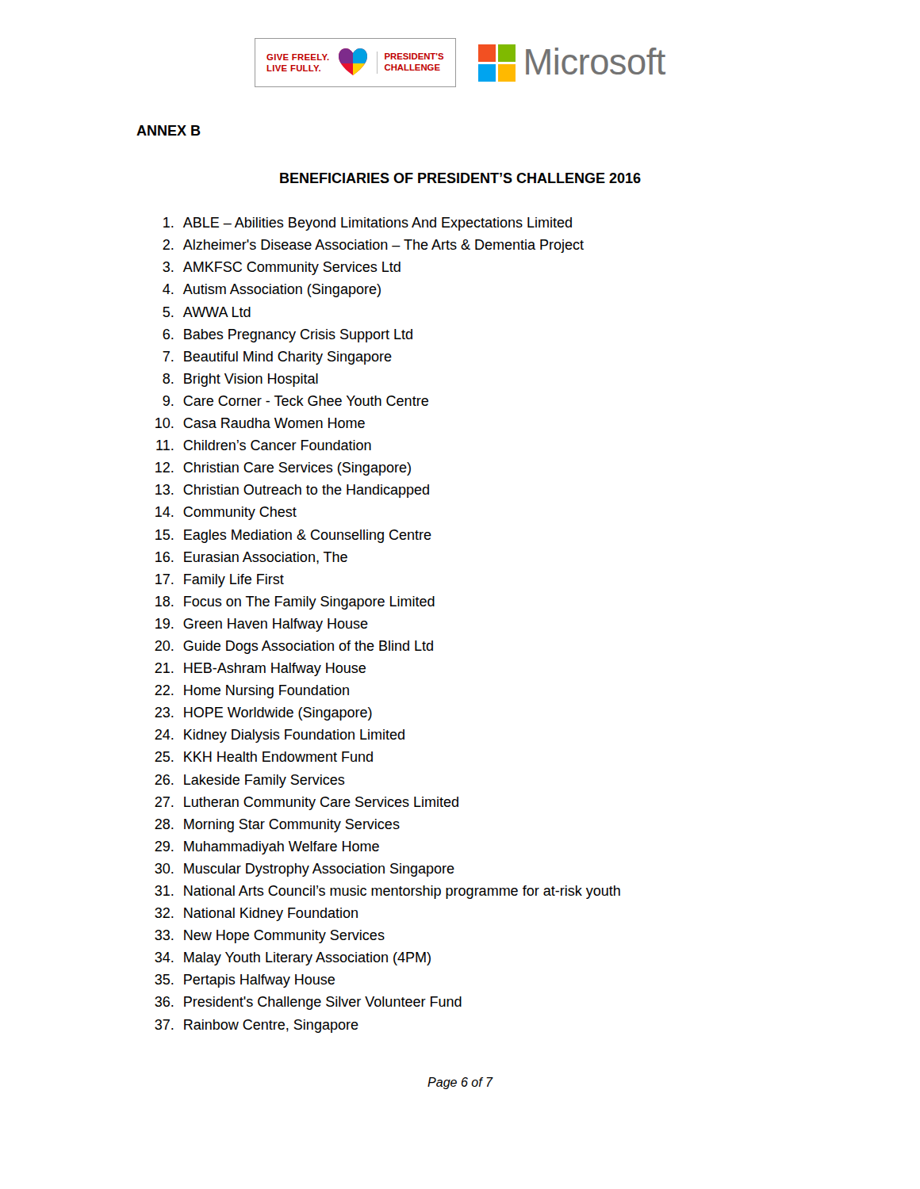GIVE FREELY.
LIVE FULLY.
PRESIDENT'S
CHALLENGE
Microsoft
ANNEX B
BENEFICIARIES OF PRESIDENT’S CHALLENGE 2016
ABLE – Abilities Beyond Limitations And Expectations Limited
Alzheimer's Disease Association – The Arts & Dementia Project
AMKFSC Community Services Ltd
Autism Association (Singapore)
AWWA Ltd
Babes Pregnancy Crisis Support Ltd
Beautiful Mind Charity Singapore
Bright Vision Hospital
Care Corner - Teck Ghee Youth Centre
Casa Raudha Women Home
Children’s Cancer Foundation
Christian Care Services (Singapore)
Christian Outreach to the Handicapped
Community Chest
Eagles Mediation & Counselling Centre
Eurasian Association, The
Family Life First
Focus on The Family Singapore Limited
Green Haven Halfway House
Guide Dogs Association of the Blind Ltd
HEB-Ashram Halfway House
Home Nursing Foundation
HOPE Worldwide (Singapore)
Kidney Dialysis Foundation Limited
KKH Health Endowment Fund
Lakeside Family Services
Lutheran Community Care Services Limited
Morning Star Community Services
Muhammadiyah Welfare Home
Muscular Dystrophy Association Singapore
National Arts Council’s music mentorship programme for at-risk youth
National Kidney Foundation
New Hope Community Services
Malay Youth Literary Association (4PM)
Pertapis Halfway House
President's Challenge Silver Volunteer Fund
Rainbow Centre, Singapore
Page 6 of 7